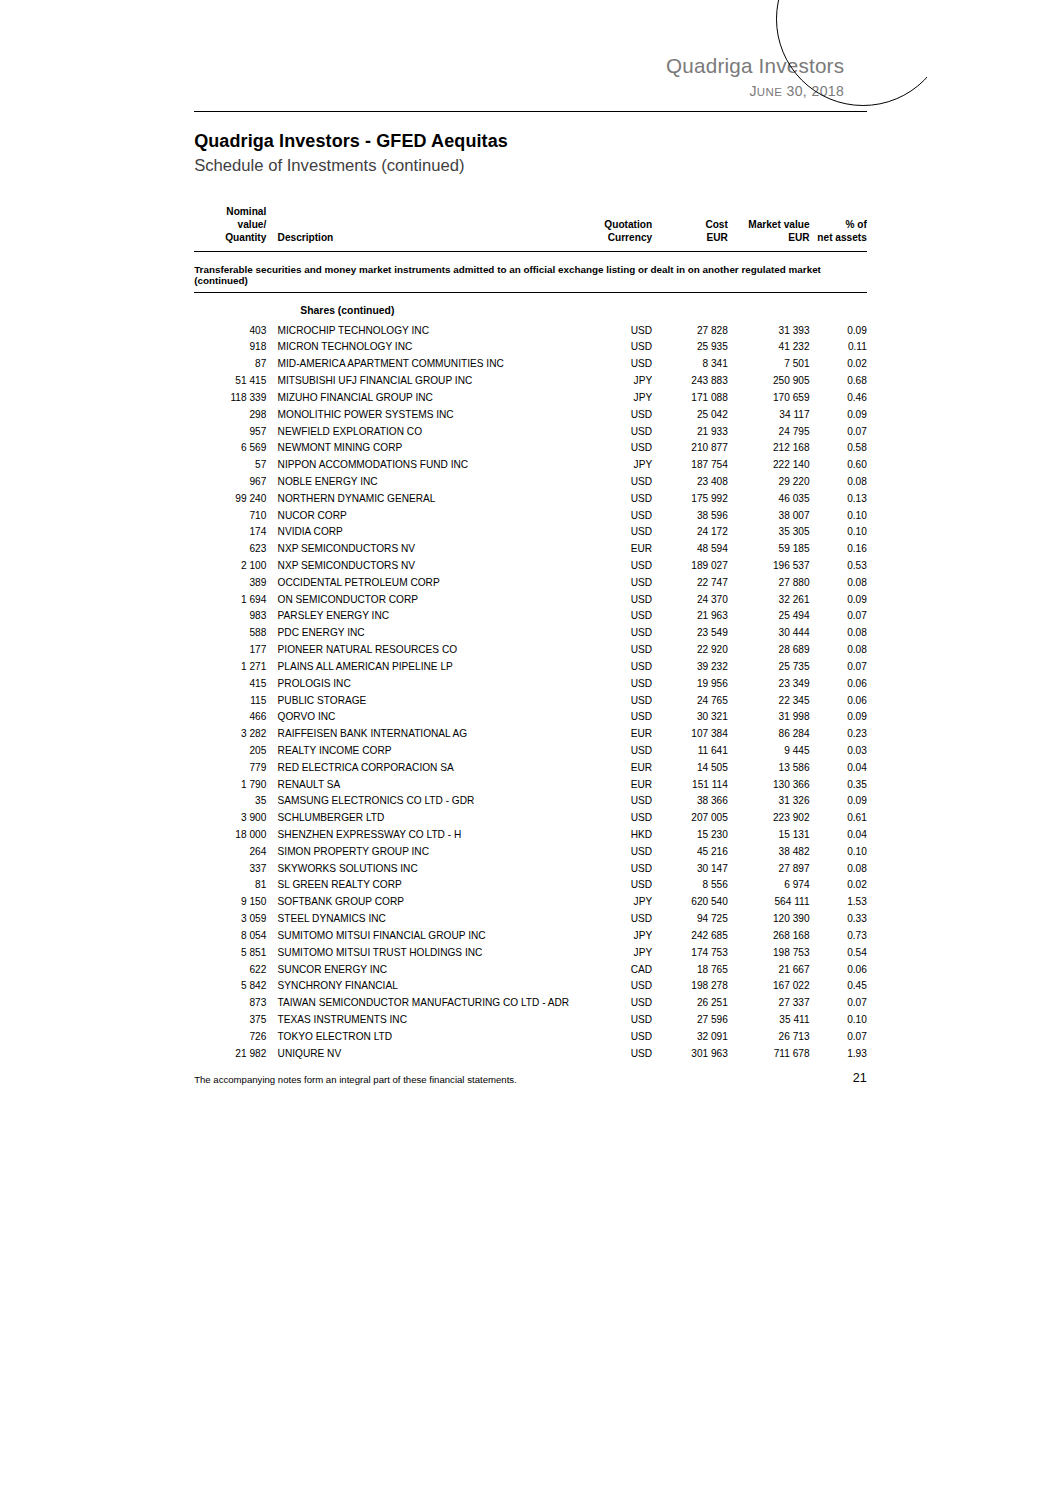Quadriga Investors
JUNE 30, 2018
Quadriga Investors - GFED Aequitas
Schedule of Investments (continued)
| Nominal value/ Quantity | Description | Quotation Currency | Cost EUR | Market value EUR | % of net assets |
| --- | --- | --- | --- | --- | --- |
| Transferable securities and money market instruments admitted to an official exchange listing or dealt in on another regulated market (continued) |
| | Shares (continued) | |
| 403 | MICROCHIP TECHNOLOGY INC | USD | 27 828 | 31 393 | 0.09 |
| 918 | MICRON TECHNOLOGY INC | USD | 25 935 | 41 232 | 0.11 |
| 87 | MID-AMERICA APARTMENT COMMUNITIES INC | USD | 8 341 | 7 501 | 0.02 |
| 51 415 | MITSUBISHI UFJ FINANCIAL GROUP INC | JPY | 243 883 | 250 905 | 0.68 |
| 118 339 | MIZUHO FINANCIAL GROUP INC | JPY | 171 088 | 170 659 | 0.46 |
| 298 | MONOLITHIC POWER SYSTEMS INC | USD | 25 042 | 34 117 | 0.09 |
| 957 | NEWFIELD EXPLORATION CO | USD | 21 933 | 24 795 | 0.07 |
| 6 569 | NEWMONT MINING CORP | USD | 210 877 | 212 168 | 0.58 |
| 57 | NIPPON ACCOMMODATIONS FUND INC | JPY | 187 754 | 222 140 | 0.60 |
| 967 | NOBLE ENERGY INC | USD | 23 408 | 29 220 | 0.08 |
| 99 240 | NORTHERN DYNAMIC GENERAL | USD | 175 992 | 46 035 | 0.13 |
| 710 | NUCOR CORP | USD | 38 596 | 38 007 | 0.10 |
| 174 | NVIDIA CORP | USD | 24 172 | 35 305 | 0.10 |
| 623 | NXP SEMICONDUCTORS NV | EUR | 48 594 | 59 185 | 0.16 |
| 2 100 | NXP SEMICONDUCTORS NV | USD | 189 027 | 196 537 | 0.53 |
| 389 | OCCIDENTAL PETROLEUM CORP | USD | 22 747 | 27 880 | 0.08 |
| 1 694 | ON SEMICONDUCTOR CORP | USD | 24 370 | 32 261 | 0.09 |
| 983 | PARSLEY ENERGY INC | USD | 21 963 | 25 494 | 0.07 |
| 588 | PDC ENERGY INC | USD | 23 549 | 30 444 | 0.08 |
| 177 | PIONEER NATURAL RESOURCES CO | USD | 22 920 | 28 689 | 0.08 |
| 1 271 | PLAINS ALL AMERICAN PIPELINE LP | USD | 39 232 | 25 735 | 0.07 |
| 415 | PROLOGIS INC | USD | 19 956 | 23 349 | 0.06 |
| 115 | PUBLIC STORAGE | USD | 24 765 | 22 345 | 0.06 |
| 466 | QORVO INC | USD | 30 321 | 31 998 | 0.09 |
| 3 282 | RAIFFEISEN BANK INTERNATIONAL AG | EUR | 107 384 | 86 284 | 0.23 |
| 205 | REALTY INCOME CORP | USD | 11 641 | 9 445 | 0.03 |
| 779 | RED ELECTRICA CORPORACION SA | EUR | 14 505 | 13 586 | 0.04 |
| 1 790 | RENAULT SA | EUR | 151 114 | 130 366 | 0.35 |
| 35 | SAMSUNG ELECTRONICS CO LTD - GDR | USD | 38 366 | 31 326 | 0.09 |
| 3 900 | SCHLUMBERGER LTD | USD | 207 005 | 223 902 | 0.61 |
| 18 000 | SHENZHEN EXPRESSWAY CO LTD - H | HKD | 15 230 | 15 131 | 0.04 |
| 264 | SIMON PROPERTY GROUP INC | USD | 45 216 | 38 482 | 0.10 |
| 337 | SKYWORKS SOLUTIONS INC | USD | 30 147 | 27 897 | 0.08 |
| 81 | SL GREEN REALTY CORP | USD | 8 556 | 6 974 | 0.02 |
| 9 150 | SOFTBANK GROUP CORP | JPY | 620 540 | 564 111 | 1.53 |
| 3 059 | STEEL DYNAMICS INC | USD | 94 725 | 120 390 | 0.33 |
| 8 054 | SUMITOMO MITSUI FINANCIAL GROUP INC | JPY | 242 685 | 268 168 | 0.73 |
| 5 851 | SUMITOMO MITSUI TRUST HOLDINGS INC | JPY | 174 753 | 198 753 | 0.54 |
| 622 | SUNCOR ENERGY INC | CAD | 18 765 | 21 667 | 0.06 |
| 5 842 | SYNCHRONY FINANCIAL | USD | 198 278 | 167 022 | 0.45 |
| 873 | TAIWAN SEMICONDUCTOR MANUFACTURING CO LTD - ADR | USD | 26 251 | 27 337 | 0.07 |
| 375 | TEXAS INSTRUMENTS INC | USD | 27 596 | 35 411 | 0.10 |
| 726 | TOKYO ELECTRON LTD | USD | 32 091 | 26 713 | 0.07 |
| 21 982 | UNIQURE NV | USD | 301 963 | 711 678 | 1.93 |
The accompanying notes form an integral part of these financial statements.
21